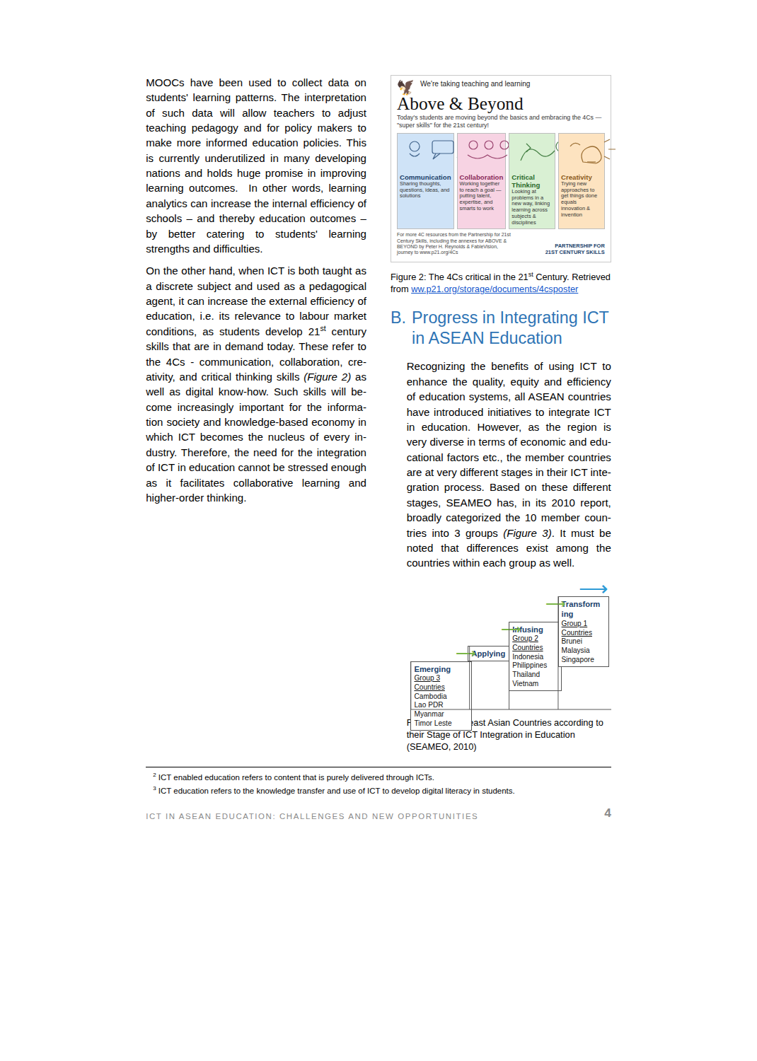MOOCs have been used to collect data on students' learning patterns. The interpretation of such data will allow teachers to adjust teaching pedagogy and for policy makers to make more informed education policies. This is currently underutilized in many developing nations and holds huge promise in improving learning outcomes. In other words, learning analytics can increase the internal efficiency of schools – and thereby education outcomes – by better catering to students' learning strengths and difficulties.
On the other hand, when ICT is both taught as a discrete subject and used as a pedagogical agent, it can increase the external efficiency of education, i.e. its relevance to labour market conditions, as students develop 21st century skills that are in demand today. These refer to the 4Cs - communication, collaboration, creativity, and critical thinking skills (Figure 2) as well as digital know-how. Such skills will become increasingly important for the information society and knowledge-based economy in which ICT becomes the nucleus of every industry. Therefore, the need for the integration of ICT in education cannot be stressed enough as it facilitates collaborative learning and higher-order thinking.
🦅
We're taking teaching and learning
Above & Beyond
Today's students are moving beyond the basics and embracing the 4Cs — "super skills" for the 21st century!
Communication
Sharing thoughts, questions, ideas, and solutions
Collaboration
Working together to reach a goal — putting talent, expertise, and smarts to work
Critical Thinking
Looking at problems in a new way, linking learning across subjects & disciplines
Creativity
Trying new approaches to get things done equals innovation & invention
For more 4C resources from the Partnership for 21st Century Skills, including the annexes for ABOVE & BEYOND by Peter H. Reynolds & FableVision, journey to www.p21.org/4Cs
PARTNERSHIP FOR
21ST CENTURY SKILLS
Figure 2: The 4Cs critical in the 21st Century. Retrieved from ww.p21.org/storage/documents/4csposter
B. Progress in Integrating ICT in ASEAN Education
Recognizing the benefits of using ICT to enhance the quality, equity and efficiency of education systems, all ASEAN countries have introduced initiatives to integrate ICT in education. However, as the region is very diverse in terms of economic and educational factors etc., the member countries are at very different stages in their ICT integration process. Based on these different stages, SEAMEO has, in its 2010 report, broadly categorized the 10 member countries into 3 groups (Figure 3). It must be noted that differences exist among the countries within each group as well.
Emerging
Group 3
Countries
Cambodia
Lao PDR
Myanmar
Timor Leste
Applying
Infusing
Group 2
Countries
Indonesia
Philippines
Thailand
Vietnam
Transform
ing
Group 1
Countries
Brunei
Malaysia
Singapore
⟶
⟶
⟶
⟶
Figure 3: Southeast Asian Countries according to their Stage of ICT Integration in Education (SEAMEO, 2010)
2 ICT enabled education refers to content that is purely delivered through ICTs.
3 ICT education refers to the knowledge transfer and use of ICT to develop digital literacy in students.
ICT in ASEAN Education: Challenges and New Opportunities
4